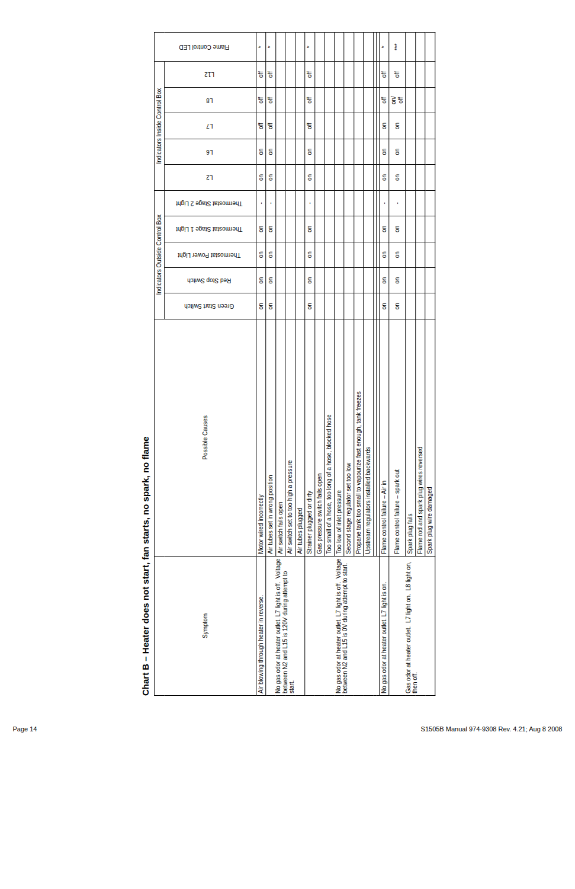Chart B – Heater does not start, fan starts, no spark, no flame
| Symptom | Possible Causes | Indicators Outside Control Box | Indicators Inside Control Box | Flame Control LED |
| --- | --- | --- | --- | --- |
| Green Start Switch | Red Stop Switch | Thermostat Power Light | Thermostat Stage 1 Light | Thermostat Stage 2 Light | L2 | L6 | L7 | L8 | L12 |
| Air blowing through heater in reverse. | Motor wired incorrectly | on | on | on | on | - | on | on | off | off | off | * |
| No gas odor at heater outlet. L7 light is off. Voltage between N2 and L15 is 120V during attempt to start. | Air tubes set in wrong position | on | on | on | on | - | on | on | off | off | off | * |
| Air switch fails open | | | | | | | | | | | |
| Air switch set to too high a pressure | | | | | | | | | | | |
| Air tubes plugged | | | | | | | | | | | |
| No gas odor at heater outlet. L7 light is off. Voltage between N2 and L15 is 0V during attempt to start. | Strainer plugged or dirty | on | on | on | on | - | on | on | off | off | off | * |
| Gas pressure switch fails open | | | | | | | | | | | |
| Too small of a hose, too long of a hose, blocked hose | | | | | | | | | | | |
| Too low of inlet pressure | | | | | | | | | | | |
| Second stage regulator set too low | | | | | | | | | | | |
| Propane tank too small to vapourize fast enough, tank freezes | | | | | | | | | | | |
| Upstream regulators installed backwards | | | | | | | | | | | |
| No gas odor at heater outlet. L7 light is on. | Flame control failure – Air in | on | on | on | on | - | on | on | on | off | off | * |
| Gas odor at heater outlet. L7 light on. L8 light on, then off. | Flame control failure – spark out | on | on | on | on | - | on | on | on | on/ off | off | *** |
| Spark plug fails | | | | | | | | | | | |
| Flame rod and spark plug wires reversed | | | | | | | | | | | |
| Spark plug wire damaged | | | | | | | | | | | |
Page 14
S1505B Manual 974-9308 Rev. 4.21; Aug 8 2008